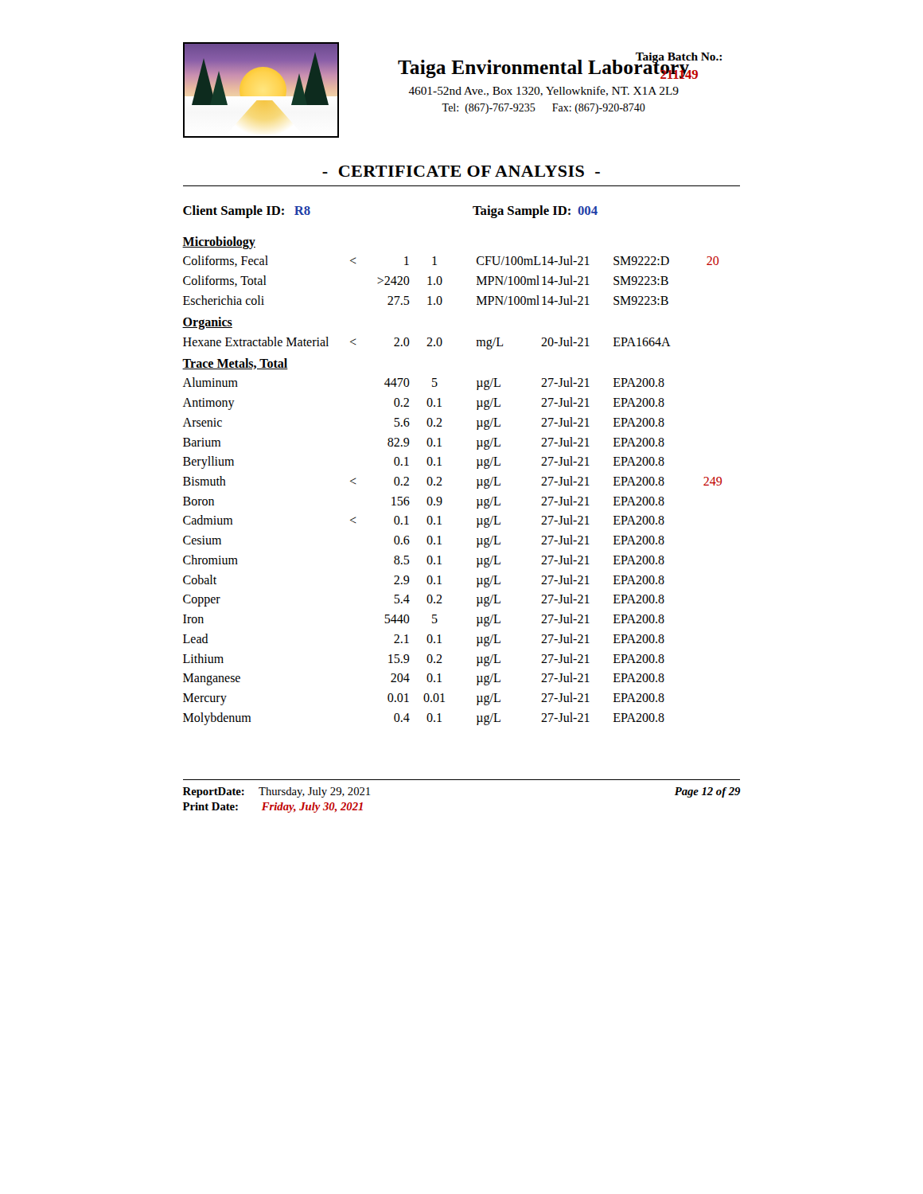Taiga Environmental Laboratory
4601-52nd Ave., Box 1320, Yellowknife, NT. X1A 2L9
Tel: (867)-767-9235 Fax: (867)-920-8740
Taiga Batch No.:
211149
- CERTIFICATE OF ANALYSIS -
Client Sample ID:R8
Taiga Sample ID:004
| Microbiology |
| Coliforms, Fecal | < | 1 | 1 | CFU/100mL | 14-Jul-21 | SM9222:D | 20 |
| Coliforms, Total | | >2420 | 1.0 | MPN/100ml | 14-Jul-21 | SM9223:B | |
| Escherichia coli | | 27.5 | 1.0 | MPN/100ml | 14-Jul-21 | SM9223:B | |
| Organics |
| Hexane Extractable Material | < | 2.0 | 2.0 | mg/L | 20-Jul-21 | EPA1664A | |
| Trace Metals, Total |
| Aluminum | | 4470 | 5 | µg/L | 27-Jul-21 | EPA200.8 | |
| Antimony | | 0.2 | 0.1 | µg/L | 27-Jul-21 | EPA200.8 | |
| Arsenic | | 5.6 | 0.2 | µg/L | 27-Jul-21 | EPA200.8 | |
| Barium | | 82.9 | 0.1 | µg/L | 27-Jul-21 | EPA200.8 | |
| Beryllium | | 0.1 | 0.1 | µg/L | 27-Jul-21 | EPA200.8 | |
| Bismuth | < | 0.2 | 0.2 | µg/L | 27-Jul-21 | EPA200.8 | 249 |
| Boron | | 156 | 0.9 | µg/L | 27-Jul-21 | EPA200.8 | |
| Cadmium | < | 0.1 | 0.1 | µg/L | 27-Jul-21 | EPA200.8 | |
| Cesium | | 0.6 | 0.1 | µg/L | 27-Jul-21 | EPA200.8 | |
| Chromium | | 8.5 | 0.1 | µg/L | 27-Jul-21 | EPA200.8 | |
| Cobalt | | 2.9 | 0.1 | µg/L | 27-Jul-21 | EPA200.8 | |
| Copper | | 5.4 | 0.2 | µg/L | 27-Jul-21 | EPA200.8 | |
| Iron | | 5440 | 5 | µg/L | 27-Jul-21 | EPA200.8 | |
| Lead | | 2.1 | 0.1 | µg/L | 27-Jul-21 | EPA200.8 | |
| Lithium | | 15.9 | 0.2 | µg/L | 27-Jul-21 | EPA200.8 | |
| Manganese | | 204 | 0.1 | µg/L | 27-Jul-21 | EPA200.8 | |
| Mercury | | 0.01 | 0.01 | µg/L | 27-Jul-21 | EPA200.8 | |
| Molybdenum | | 0.4 | 0.1 | µg/L | 27-Jul-21 | EPA200.8 | |
ReportDate: Thursday, July 29, 2021
Print Date: Friday, July 30, 2021
Page 12 of 29